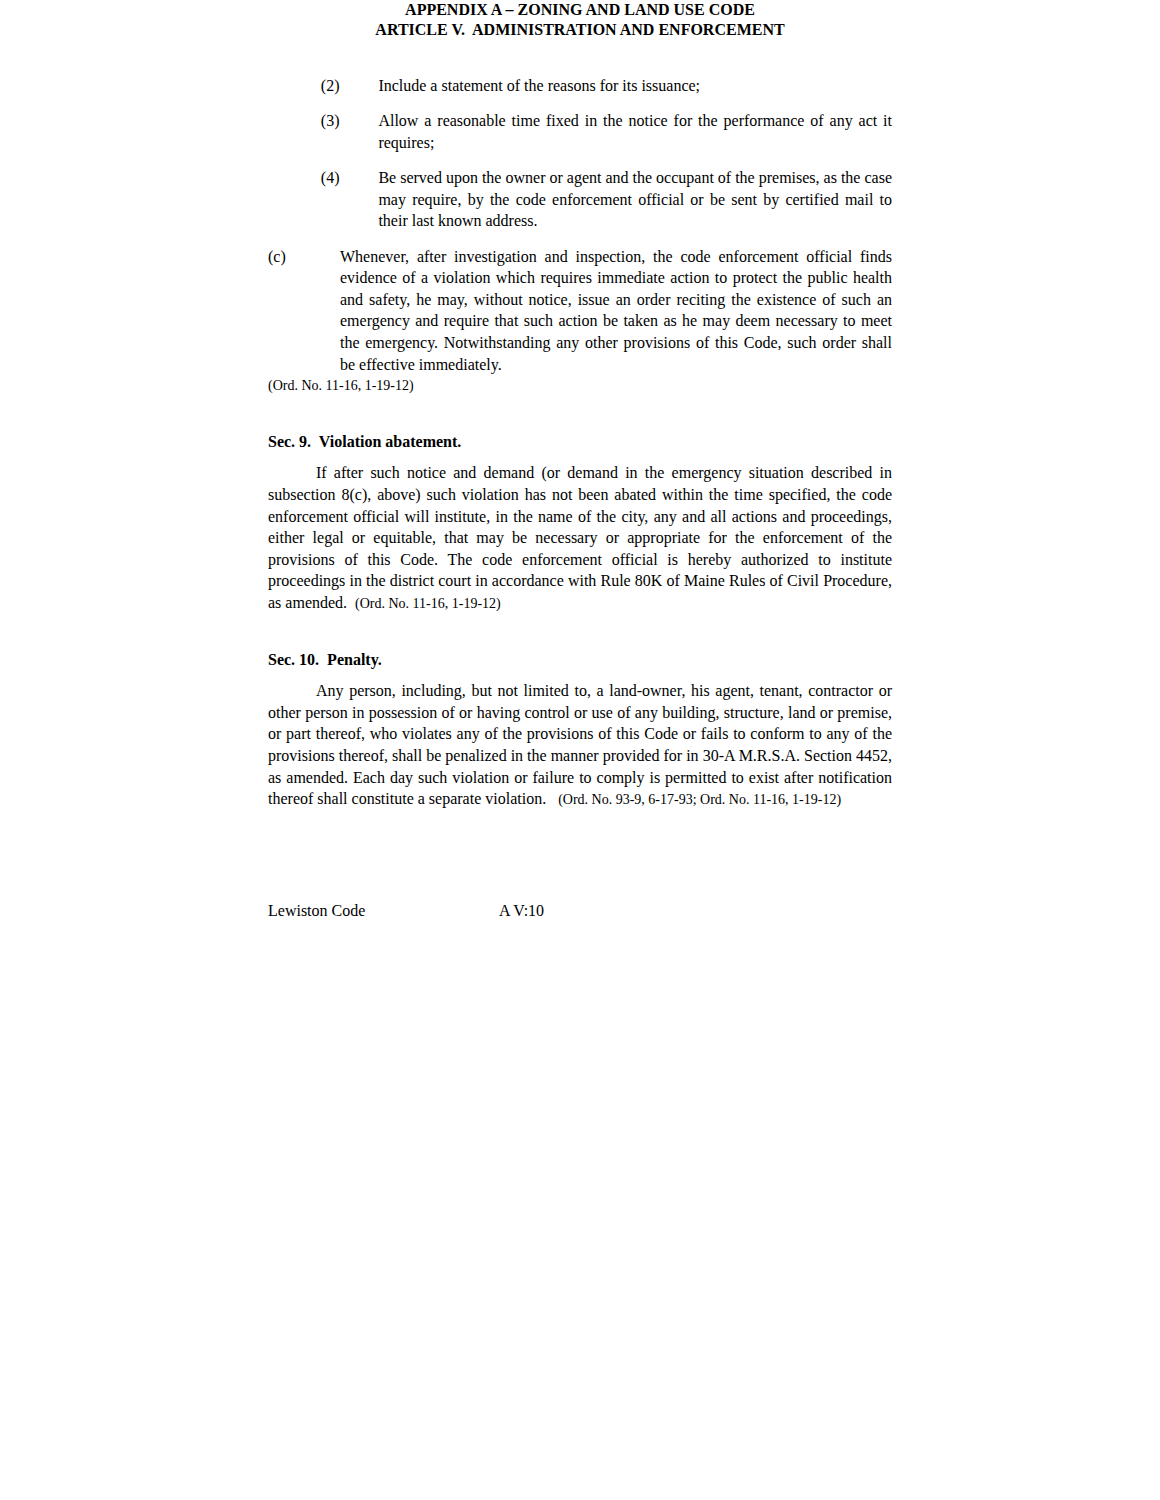APPENDIX A – ZONING AND LAND USE CODE ARTICLE V. ADMINISTRATION AND ENFORCEMENT
(2) Include a statement of the reasons for its issuance;
(3) Allow a reasonable time fixed in the notice for the performance of any act it requires;
(4) Be served upon the owner or agent and the occupant of the premises, as the case may require, by the code enforcement official or be sent by certified mail to their last known address.
(c) Whenever, after investigation and inspection, the code enforcement official finds evidence of a violation which requires immediate action to protect the public health and safety, he may, without notice, issue an order reciting the existence of such an emergency and require that such action be taken as he may deem necessary to meet the emergency. Notwithstanding any other provisions of this Code, such order shall be effective immediately.
(Ord. No. 11-16, 1-19-12)
Sec. 9. Violation abatement.
If after such notice and demand (or demand in the emergency situation described in subsection 8(c), above) such violation has not been abated within the time specified, the code enforcement official will institute, in the name of the city, any and all actions and proceedings, either legal or equitable, that may be necessary or appropriate for the enforcement of the provisions of this Code. The code enforcement official is hereby authorized to institute proceedings in the district court in accordance with Rule 80K of Maine Rules of Civil Procedure, as amended. (Ord. No. 11-16, 1-19-12)
Sec. 10. Penalty.
Any person, including, but not limited to, a land-owner, his agent, tenant, contractor or other person in possession of or having control or use of any building, structure, land or premise, or part thereof, who violates any of the provisions of this Code or fails to conform to any of the provisions thereof, shall be penalized in the manner provided for in 30-A M.R.S.A. Section 4452, as amended. Each day such violation or failure to comply is permitted to exist after notification thereof shall constitute a separate violation. (Ord. No. 93-9, 6-17-93; Ord. No. 11-16, 1-19-12)
Lewiston Code A V:10